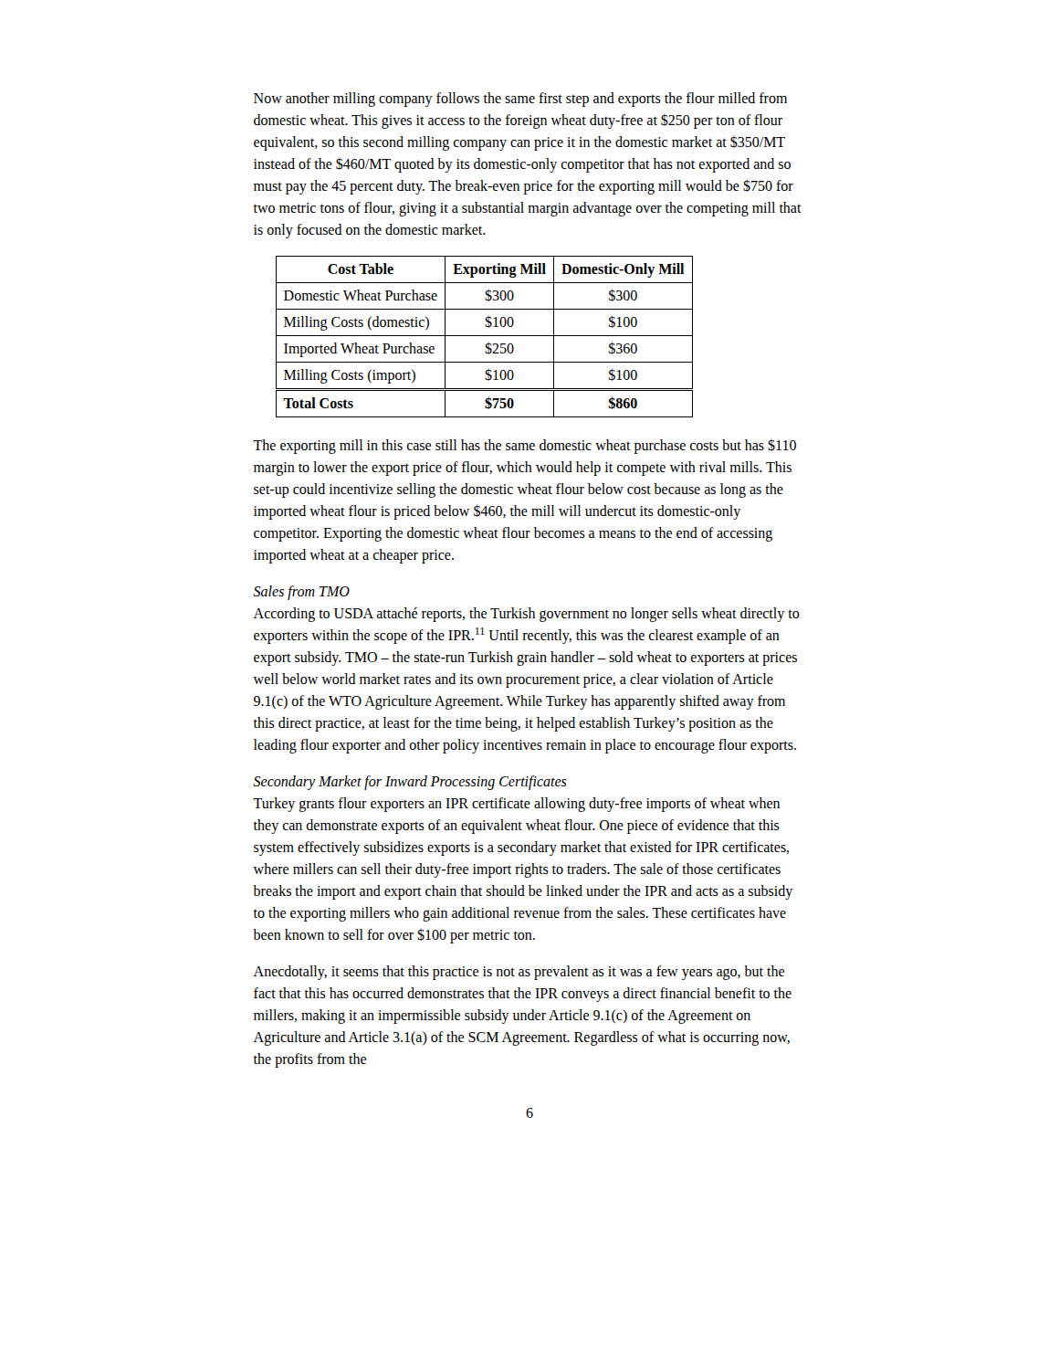Now another milling company follows the same first step and exports the flour milled from domestic wheat. This gives it access to the foreign wheat duty-free at $250 per ton of flour equivalent, so this second milling company can price it in the domestic market at $350/MT instead of the $460/MT quoted by its domestic-only competitor that has not exported and so must pay the 45 percent duty. The break-even price for the exporting mill would be $750 for two metric tons of flour, giving it a substantial margin advantage over the competing mill that is only focused on the domestic market.
| Cost Table | Exporting Mill | Domestic-Only Mill |
| --- | --- | --- |
| Domestic Wheat Purchase | $300 | $300 |
| Milling Costs (domestic) | $100 | $100 |
| Imported Wheat Purchase | $250 | $360 |
| Milling Costs (import) | $100 | $100 |
| Total Costs | $750 | $860 |
The exporting mill in this case still has the same domestic wheat purchase costs but has $110 margin to lower the export price of flour, which would help it compete with rival mills. This set-up could incentivize selling the domestic wheat flour below cost because as long as the imported wheat flour is priced below $460, the mill will undercut its domestic-only competitor. Exporting the domestic wheat flour becomes a means to the end of accessing imported wheat at a cheaper price.
Sales from TMO
According to USDA attaché reports, the Turkish government no longer sells wheat directly to exporters within the scope of the IPR.11 Until recently, this was the clearest example of an export subsidy. TMO – the state-run Turkish grain handler – sold wheat to exporters at prices well below world market rates and its own procurement price, a clear violation of Article 9.1(c) of the WTO Agriculture Agreement. While Turkey has apparently shifted away from this direct practice, at least for the time being, it helped establish Turkey’s position as the leading flour exporter and other policy incentives remain in place to encourage flour exports.
Secondary Market for Inward Processing Certificates
Turkey grants flour exporters an IPR certificate allowing duty-free imports of wheat when they can demonstrate exports of an equivalent wheat flour. One piece of evidence that this system effectively subsidizes exports is a secondary market that existed for IPR certificates, where millers can sell their duty-free import rights to traders. The sale of those certificates breaks the import and export chain that should be linked under the IPR and acts as a subsidy to the exporting millers who gain additional revenue from the sales. These certificates have been known to sell for over $100 per metric ton.
Anecdotally, it seems that this practice is not as prevalent as it was a few years ago, but the fact that this has occurred demonstrates that the IPR conveys a direct financial benefit to the millers, making it an impermissible subsidy under Article 9.1(c) of the Agreement on Agriculture and Article 3.1(a) of the SCM Agreement. Regardless of what is occurring now, the profits from the
6